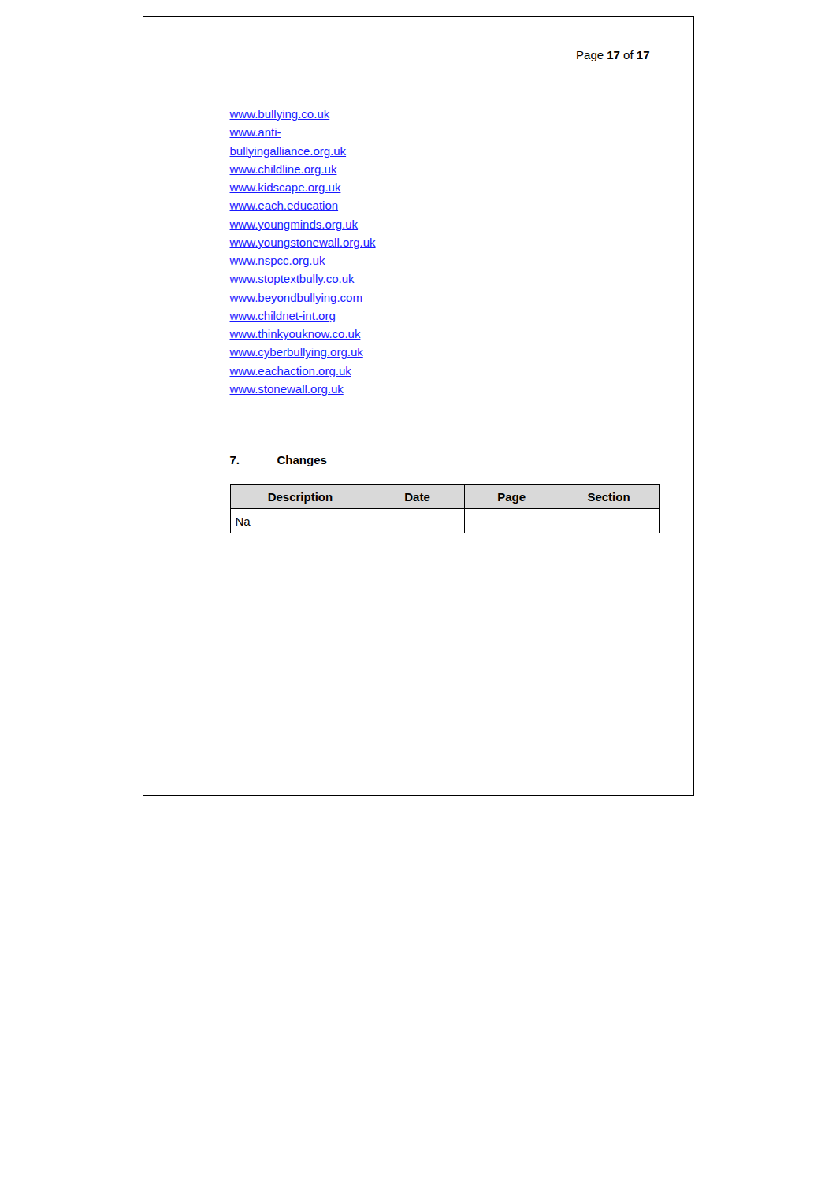Page 17 of 17
www.bullying.co.uk www.anti-
bullyingalliance.org.uk www.childline.org.uk www.kidscape.org.uk www.each.education www.youngminds.org.uk www.youngstonewall.org.uk www.nspcc.org.uk www.stoptextbully.co.uk www.beyondbullying.com www.childnet-int.org www.thinkyouknow.co.uk www.cyberbullying.org.uk www.eachaction.org.uk www.stonewall.org.uk
7. Changes
| Description | Date | Page | Section |
| --- | --- | --- | --- |
| Na | | | |